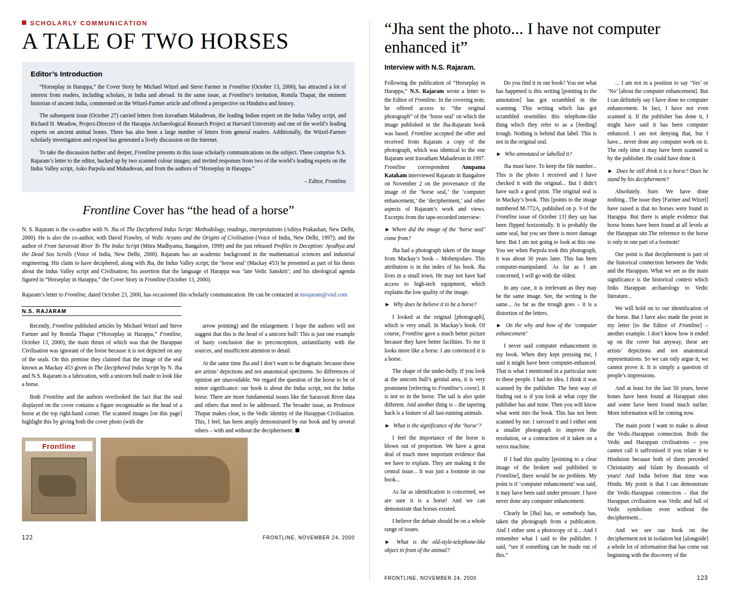SCHOLARLY COMMUNICATION
A TALE OF TWO HORSES
Editor’s Introduction
“Horseplay in Harappa,” the Cover Story by Michael Witzel and Steve Farmer in Frontline (October 13, 2000), has attracted a lot of interest from readers, including scholars, in India and abroad. In the same issue, at Frontline’s invitation, Romila Thapar, the eminent historian of ancient India, commented on the Witzel-Farmer article and offered a perspective on Hindutva and history.
The subsequent issue (October 27) carried letters from Iravatham Mahadevan, the leading Indian expert on the Indus Valley script, and Richard H. Meadow, Project-Director of the Harappa Archaeological Research Project at Harvard University and one of the world’s leading experts on ancient animal bones. There has also been a large number of letters from general readers. Additionally, the Witzel-Farmer scholarly investigation and exposé has generated a lively discussion on the Internet.
To take the discussion further and deeper, Frontline presents in this issue scholarly communications on the subject. These comprise N.S. Rajaram’s letter to the editor, backed up by two scanned colour images; and invited responses from two of the world’s leading experts on the Indus Valley script, Asko Parpola and Mahadevan, and from the authors of “Horseplay in Harappa.”
– Editor, Frontline
Frontline Cover has “the head of a horse”
N. S. Rajaram is the co-author with N. Jha of The Deciphered Indus Script: Methodology, readings, interpretations (Aditya Prakashan, New Delhi, 2000). He is also the co-author, with David Frawley, of Vedic Aryans and the Origins of Civilisation (Voice of India, New Delhi, 1997); and the author of From Sarasvati River To The Indus Script (Mitra Madhyama, Bangalore, 1999) and the just released Profiles in Deception: Ayodhya and the Dead Sea Scrolls (Voice of India, New Delhi, 2000). Rajaram has an academic background in the mathematical sciences and industrial engineering. His claim to have deciphered, along with Jha, the Indus Valley script; the ‘horse seal’ (Mackay 453) he presented as part of his thesis about the Indus Valley script and Civilisation; his assertion that the language of Harappa was ‘late Vedic Sanskrit’; and his ideological agenda figured in “Horseplay in Harappa,” the Cover Story in Frontline (October 13, 2000).
Rajaram’s letter to Frontline, dated October 23, 2000, has occasioned this scholarly communication. He can be contacted at nsrajaram@vsnl.com
N.S. RAJARAM
Recently, Frontline published articles by Michael Witzel and Steve Farmer and by Romila Thapar (“Horseplay in Harappa,” Frontline, October 13, 2000), the main thrust of which was that the Harappan Civilisation was ignorant of the horse because it is not depicted on any of the seals. On this premise they claimed that the image of the seal known as Mackay 453 given in The Deciphered Indus Script by N. Jha and N.S. Rajaram is a fabrication, with a unicorn bull made to look like a horse.
Both Frontline and the authors overlooked the fact that the seal displayed on the cover contains a figure recognisable as the head of a horse at the top right-hand corner. The scanned images [on this page] highlight this by giving both the cover photo (with the
arrow pointing) and the enlargement. I hope the authors will not suggest that this is the head of a unicorn bull! This is just one example of hasty conclusion due to preconception, unfamiliarity with the sources, and insufficient attention to detail.
At the same time Jha and I don’t want to be dogmatic because these are artists’ depictions and not anatomical specimens. So differences of opinion are unavoidable. We regard the question of the horse to be of minor significance: our book is about the Indus script, not the Indus horse. There are more fundamental issues like the Sarasvati River data and others that need to be addressed. The broader issue, as Professor Thapar makes clear, is the Vedic identity of the Harappan Civilisation. This, I feel, has been amply demonstrated by our book and by several others – with and without the decipherment.
Frontline
122 FRONTLINE, NOVEMBER 24, 2000
“Jha sent the photo... I have not computer enhanced it”
Interview with N.S. Rajaram.
Following the publication of “Horseplay in Harappa,” N.S. Rajaram wrote a letter to the Editor of Frontline. In the covering note, he offered access to “the original photograph” of the ‘horse seal’ on which the image published in the Jha-Rajaram book was based. Frontline accepted the offer and received from Rajaram a copy of the photograph, which was identical to the one Rajaram sent Iravatham Mahadevan in 1997. Frontline correspondent Anupama Katakam interviewed Rajaram in Bangalore on November 2 on the provenance of the image of the ‘horse seal,’ the ‘computer enhancement,’ the ‘decipherment,’ and other aspects of Rajaram’s work and views. Excerpts from the tape-recorded interview:
►Where did the image of the ‘horse seal’ come from?
Jha had a photograph taken of the image from Mackay’s book – Mohenjodaro. This attribution is in the index of his book. Jha lives in a small town. He may not have had access to high-tech equipment, which explains the low quality of the image.
► Why does he believe it to be a horse?
I looked at the original [photograph], which is very small. In Mackay’s book. Of course, Frontline gave a much better picture because they have better facilities. To me it looks more like a horse. I am convinced it is a horse.
The shape of the under-belly. If you look at the unicorn bull’s genital area, it is very prominent [referring to Frontline’s cover]. It is not so in the horse. The tail is also quite different. And another thing is – the tapering back is a feature of all fast-running animals.
► What is the significance of the ‘horse’?
I feel the importance of the horse is blown out of proportion. We have a great deal of much more important evidence that we have to explain. They are making it the central issue... It was just a footnote in our book...
As far as identification is concerned, we are sure it is a horse! And we can demonstrate that horses existed.
I believe the debate should be on a whole range of issues.
► What is the old-style-telephone-like object in front of the animal?
Do you find it in our book? You see what has happened is this writing [pointing to the annotation] has got scrambled in the scanning. This writing which has got scrambled resembles this telephone-like thing which they refer to as a [feeding] trough. Nothing is behind that label. This is not in the original seal.
► Who annotated or labelled it?
Jha must have. To keep the file number... This is the photo I received and I have checked it with the original... But I didn’t have such a good print. The original seal is in Mackay’s book. This [points to the image numbered M-772A, published on p. 9 of the Frontline issue of October 13] they say has been flipped horizontally. It is probably the same seal, but you see there is more damage here. But I am not going to look at this one. You see when Parpola took this photograph, it was about 30 years later. This has been computer-manipulated. As far as I am concerned, I will go with the oldest.
In any case, it is irrelevant as they may be the same image. See, the writing is the same... As far as the trough goes – it is a distortion of the letters.
► On the why and how of the ‘computer enhancement’
I never said computer enhancement in my book. When they kept pressing me, I said it might have been computer-enhanced. That is what I mentioned in a particular note to these people. I had no idea. I think it was scanned by the publisher. The best way of finding out is if you look at what copy the publisher has and mine. Then you will know what went into the book. This has not been scanned by me. I xeroxed it and I either sent a smaller photograph to improve the resolution, or a contraction of it taken on a xerox machine.
If I had this quality [pointing to a clear image of the broken seal published in Frontline], there would be no problem. My point is if ‘computer enhancement’ was said, it may have been said under pressure. I have never done any computer enhancement.
Clearly he [Jha] has, or somebody has, taken the photograph from a publication. And I either sent a photocopy of it... And I remember what I said to the publisher. I said, “see if something can be made out of this.”
... I am not in a position to say ‘Yes’ or ‘No’ [about the computer enhancement]. But I can definitely say I have done no computer enhancement. In fact, I have not even scanned it. If the publisher has done it, I might have said it has been computer enhanced. I am not denying that, but I have... never done any computer work on it. The only time it may have been scanned is by the publisher. He could have done it.
► Does he still think it is a horse? Does he stand by his decipherment?
Absolutely. Sure. We have done nothing...The issue they [Farmer and Witzel] have raised is that no horses were found in Harappa. But there is ample evidence that horse bones have been found at all levels at the Harappan site.The reference to the horse is only in one part of a footnote!
Our point is that decipherment is part of the historical connection between the Vedic and the Harappan. What we see as the main significance is the historical context which links Harappan archaeology to Vedic literature...
We will hold on to our identification of the horse. But I have also made the point in my letter [to the Editor of Frontline] – another example. I don’t know how it ended up on the cover but anyway, these are artists’ depictions and not anatomical representations. So we can only argue it, we cannot prove it. It is simply a question of people’s impressions.
And at least for the last 50 years, horse bones have been found at Harappan sites and some have been found much earlier. More information will be coming now.
The main point I want to make is about the Vedic-Harappan connection. Both the Vedic and Harappan civilisations – you cannot call it saffronised if you relate it to Hinduism because both of them preceded Christianity and Islam by thousands of years! And India before that time was Hindu. My point is that I can demonstrate the Vedic-Harappan connection – that the Harappan civilisation was Vedic and full of Vedic symbolism even without the decipherment...
And we see our book on the decipherment not in isolation but [alongside] a whole lot of information that has come out beginning with the discovery of the
FRONTLINE, NOVEMBER 24, 2000 123